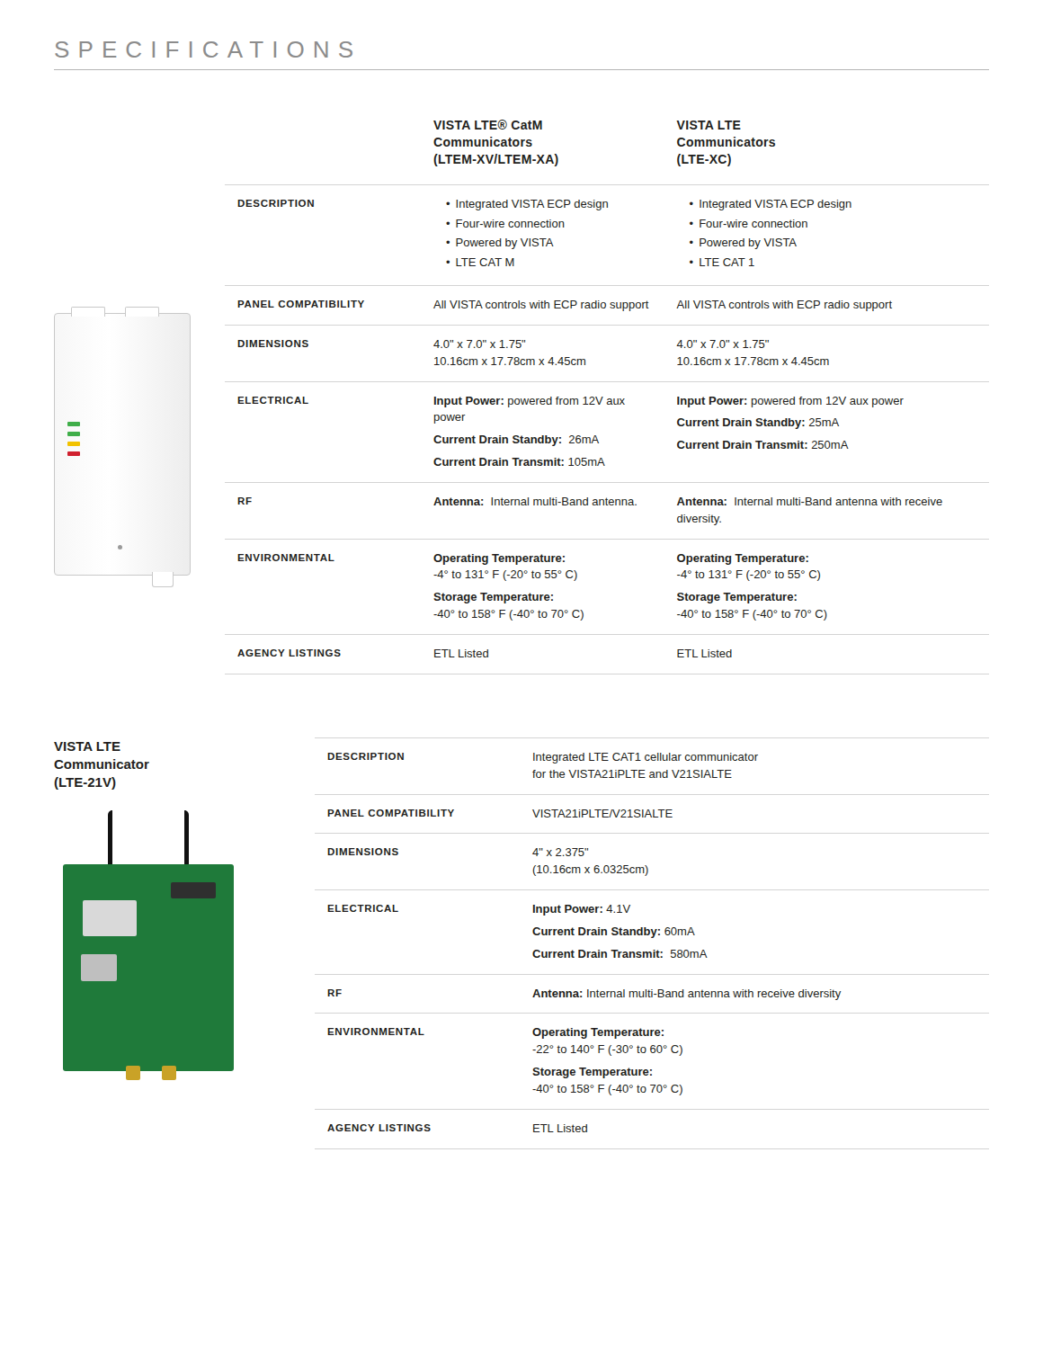Specifications
| | VISTA LTE® CatM Communicators (LTEM-XV/LTEM-XA) | VISTA LTE Communicators (LTE-XC) |
| --- | --- | --- |
| Description | Integrated VISTA ECP design Four-wire connection Powered by VISTA LTE CAT M | Integrated VISTA ECP design Four-wire connection Powered by VISTA LTE CAT 1 |
| Panel Compatibility | All VISTA controls with ECP radio support | All VISTA controls with ECP radio support |
| Dimensions | 4.0" x 7.0" x 1.75" 10.16cm x 17.78cm x 4.45cm | 4.0" x 7.0" x 1.75" 10.16cm x 17.78cm x 4.45cm |
| Electrical | Input Power: powered from 12V aux power Current Drain Standby: 26mA Current Drain Transmit: 105mA | Input Power: powered from 12V aux power Current Drain Standby: 25mA Current Drain Transmit: 250mA |
| RF | Antenna: Internal multi-Band antenna. | Antenna: Internal multi-Band antenna with receive diversity. |
| Environmental | Operating Temperature: -4° to 131° F (-20° to 55° C) Storage Temperature: -40° to 158° F (-40° to 70° C) | Operating Temperature: -4° to 131° F (-20° to 55° C) Storage Temperature: -40° to 158° F (-40° to 70° C) |
| Agency Listings | ETL Listed | ETL Listed |
VISTA LTE
Communicator
(LTE-21V)
| Description | Integrated LTE CAT1 cellular communicator for the VISTA21iPLTE and V21SIALTE |
| Panel Compatibility | VISTA21iPLTE/V21SIALTE |
| Dimensions | 4" x 2.375" (10.16cm x 6.0325cm) |
| Electrical | Input Power: 4.1V Current Drain Standby: 60mA Current Drain Transmit: 580mA |
| RF | Antenna: Internal multi-Band antenna with receive diversity |
| Environmental | Operating Temperature: -22° to 140° F (-30° to 60° C) Storage Temperature: -40° to 158° F (-40° to 70° C) |
| Agency Listings | ETL Listed |